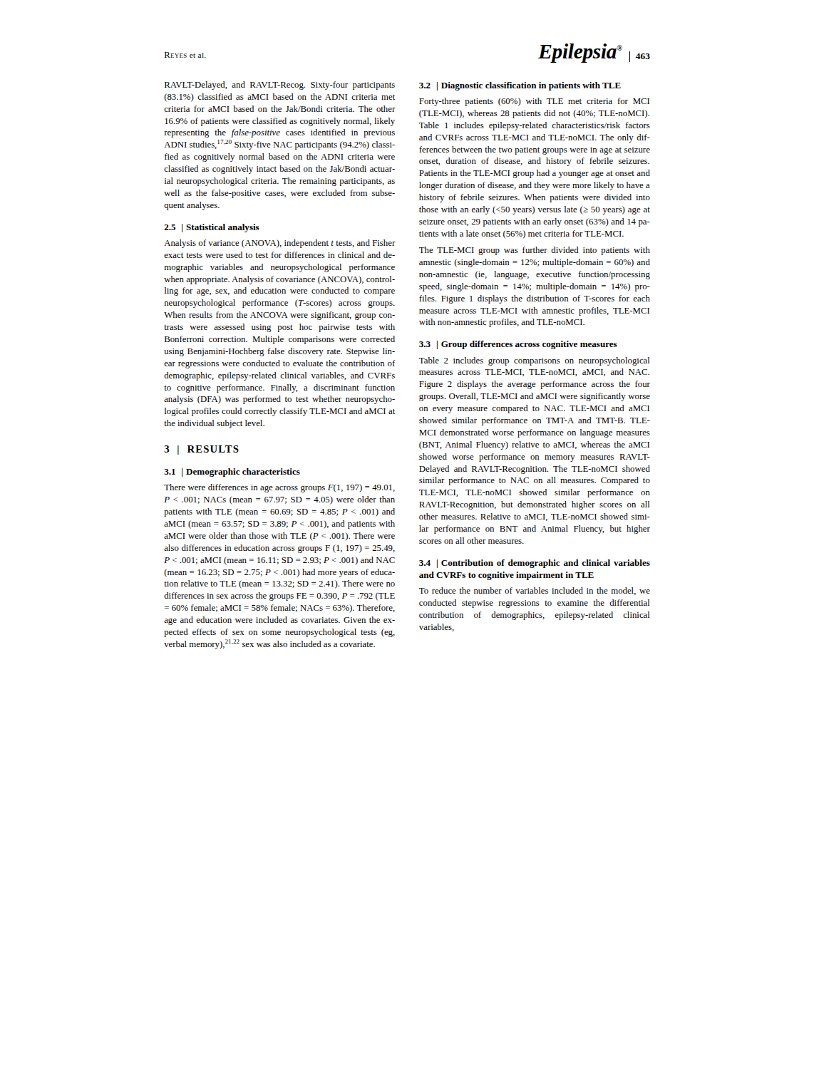Reyes et al.
Epilepsia®
463
RAVLT-Delayed, and RAVLT-Recog. Sixty-four participants (83.1%) classified as aMCI based on the ADNI criteria met criteria for aMCI based on the Jak/Bondi criteria. The other 16.9% of patients were classified as cognitively normal, likely representing the false-positive cases identified in previous ADNI studies,17,20 Sixty-five NAC participants (94.2%) classified as cognitively normal based on the ADNI criteria were classified as cognitively intact based on the Jak/Bondi actuarial neuropsychological criteria. The remaining participants, as well as the false-positive cases, were excluded from subsequent analyses.
2.5|Statistical analysis
Analysis of variance (ANOVA), independent t tests, and Fisher exact tests were used to test for differences in clinical and demographic variables and neuropsychological performance when appropriate. Analysis of covariance (ANCOVA), controlling for age, sex, and education were conducted to compare neuropsychological performance (T-scores) across groups. When results from the ANCOVA were significant, group contrasts were assessed using post hoc pairwise tests with Bonferroni correction. Multiple comparisons were corrected using Benjamini-Hochberg false discovery rate. Stepwise linear regressions were conducted to evaluate the contribution of demographic, epilepsy-related clinical variables, and CVRFs to cognitive performance. Finally, a discriminant function analysis (DFA) was performed to test whether neuropsychological profiles could correctly classify TLE-MCI and aMCI at the individual subject level.
3 | RESULTS
3.1|Demographic characteristics
There were differences in age across groups F(1, 197) = 49.01, P < .001; NACs (mean = 67.97; SD = 4.05) were older than patients with TLE (mean = 60.69; SD = 4.85; P < .001) and aMCI (mean = 63.57; SD = 3.89; P < .001), and patients with aMCI were older than those with TLE (P < .001). There were also differences in education across groups F (1, 197) = 25.49, P < .001; aMCI (mean = 16.11; SD = 2.93; P < .001) and NAC (mean = 16.23; SD = 2.75; P < .001) had more years of education relative to TLE (mean = 13.32; SD = 2.41). There were no differences in sex across the groups FE = 0.390, P = .792 (TLE = 60% female; aMCI = 58% female; NACs = 63%). Therefore, age and education were included as covariates. Given the expected effects of sex on some neuropsychological tests (eg, verbal memory),21,22 sex was also included as a covariate.
3.2|Diagnostic classification in patients with TLE
Forty-three patients (60%) with TLE met criteria for MCI (TLE-MCI), whereas 28 patients did not (40%; TLE-noMCI). Table 1 includes epilepsy-related characteristics/risk factors and CVRFs across TLE-MCI and TLE-noMCI. The only differences between the two patient groups were in age at seizure onset, duration of disease, and history of febrile seizures. Patients in the TLE-MCI group had a younger age at onset and longer duration of disease, and they were more likely to have a history of febrile seizures. When patients were divided into those with an early (<50 years) versus late (≥ 50 years) age at seizure onset, 29 patients with an early onset (63%) and 14 patients with a late onset (56%) met criteria for TLE-MCI.
The TLE-MCI group was further divided into patients with amnestic (single-domain = 12%; multiple-domain = 60%) and non-amnestic (ie, language, executive function/processing speed, single-domain = 14%; multiple-domain = 14%) profiles. Figure 1 displays the distribution of T-scores for each measure across TLE-MCI with amnestic profiles, TLE-MCI with non-amnestic profiles, and TLE-noMCI.
3.3|Group differences across cognitive measures
Table 2 includes group comparisons on neuropsychological measures across TLE-MCI, TLE-noMCI, aMCI, and NAC. Figure 2 displays the average performance across the four groups. Overall, TLE-MCI and aMCI were significantly worse on every measure compared to NAC. TLE-MCI and aMCI showed similar performance on TMT-A and TMT-B. TLE-MCI demonstrated worse performance on language measures (BNT, Animal Fluency) relative to aMCI, whereas the aMCI showed worse performance on memory measures RAVLT-Delayed and RAVLT-Recognition. The TLE-noMCI showed similar performance to NAC on all measures. Compared to TLE-MCI, TLE-noMCI showed similar performance on RAVLT-Recognition, but demonstrated higher scores on all other measures. Relative to aMCI, TLE-noMCI showed similar performance on BNT and Animal Fluency, but higher scores on all other measures.
3.4|Contribution of demographic and clinical variables and CVRFs to cognitive impairment in TLE
To reduce the number of variables included in the model, we conducted stepwise regressions to examine the differential contribution of demographics, epilepsy-related clinical variables,